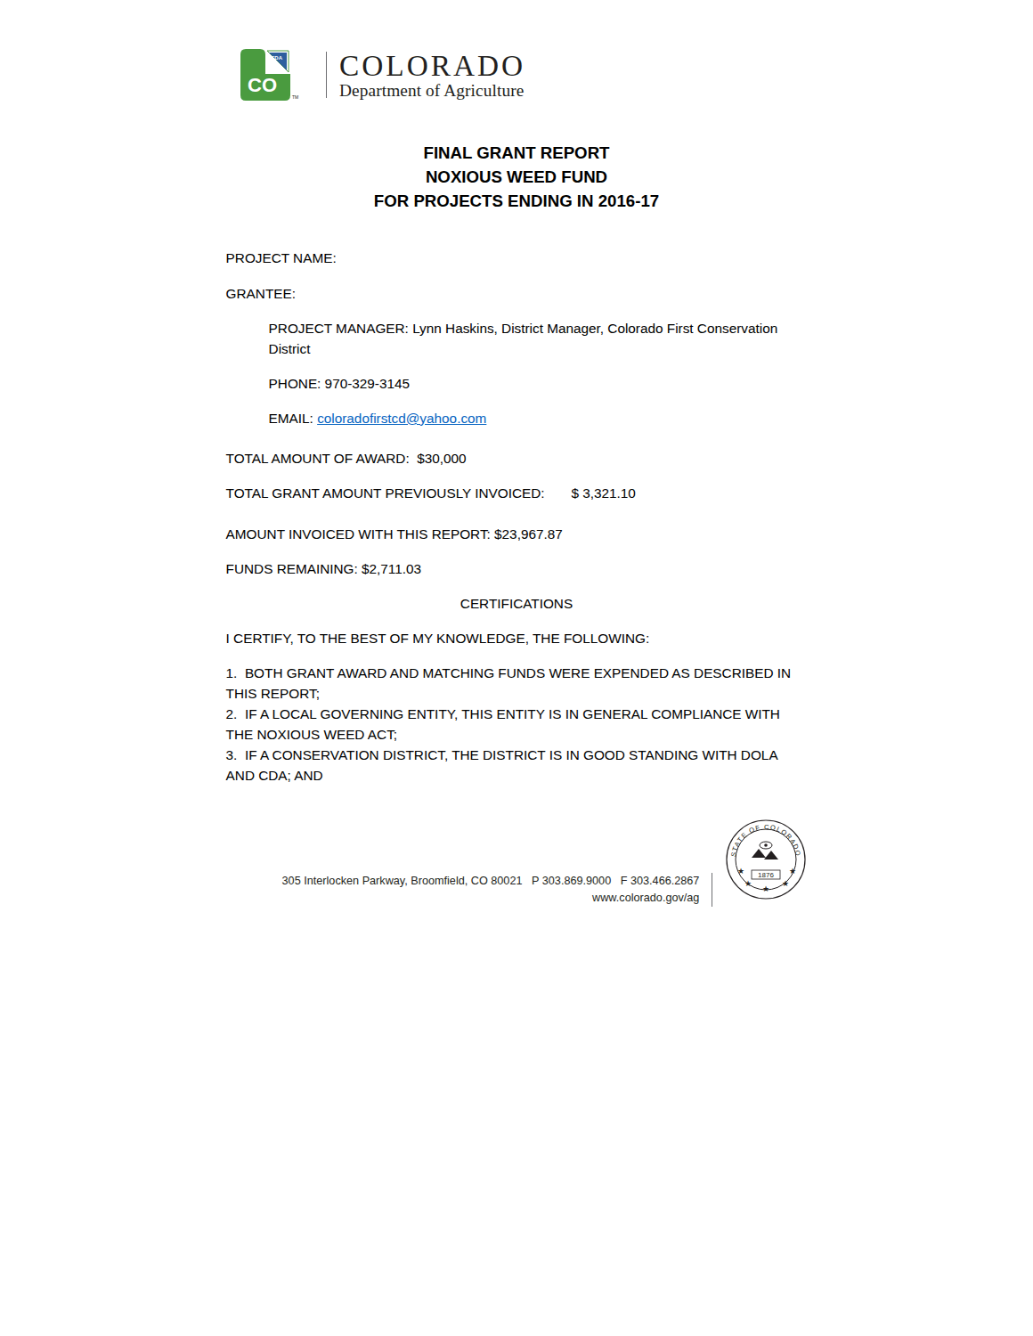CO CDA TM
COLORADO
Department of Agriculture
FINAL GRANT REPORT
NOXIOUS WEED FUND
FOR PROJECTS ENDING IN 2016-17
PROJECT NAME:
GRANTEE:
PROJECT MANAGER: Lynn Haskins, District Manager, Colorado First Conservation District
PHONE: 970-329-3145
EMAIL: coloradofirstcd@yahoo.com
TOTAL AMOUNT OF AWARD: $30,000
TOTAL GRANT AMOUNT PREVIOUSLY INVOICED: $ 3,321.10
AMOUNT INVOICED WITH THIS REPORT: $23,967.87
FUNDS REMAINING: $2,711.03
CERTIFICATIONS
I CERTIFY, TO THE BEST OF MY KNOWLEDGE, THE FOLLOWING:
1. BOTH GRANT AWARD AND MATCHING FUNDS WERE EXPENDED AS DESCRIBED IN THIS REPORT;
2. IF A LOCAL GOVERNING ENTITY, THIS ENTITY IS IN GENERAL COMPLIANCE WITH THE NOXIOUS WEED ACT;
3. IF A CONSERVATION DISTRICT, THE DISTRICT IS IN GOOD STANDING WITH DOLA AND CDA; AND
305 Interlocken Parkway, Broomfield, CO 80021 P 303.869.9000 F 303.466.2867
www.colorado.gov/ag
STATE OF COLORADO 1876 ★ ★ ★ ★ ★